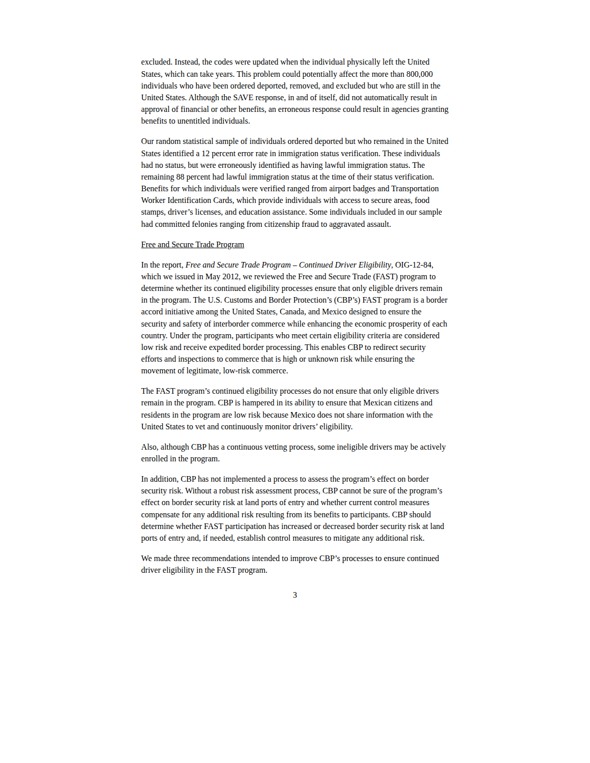excluded. Instead, the codes were updated when the individual physically left the United States, which can take years. This problem could potentially affect the more than 800,000 individuals who have been ordered deported, removed, and excluded but who are still in the United States. Although the SAVE response, in and of itself, did not automatically result in approval of financial or other benefits, an erroneous response could result in agencies granting benefits to unentitled individuals.
Our random statistical sample of individuals ordered deported but who remained in the United States identified a 12 percent error rate in immigration status verification. These individuals had no status, but were erroneously identified as having lawful immigration status. The remaining 88 percent had lawful immigration status at the time of their status verification. Benefits for which individuals were verified ranged from airport badges and Transportation Worker Identification Cards, which provide individuals with access to secure areas, food stamps, driver’s licenses, and education assistance. Some individuals included in our sample had committed felonies ranging from citizenship fraud to aggravated assault.
Free and Secure Trade Program
In the report, Free and Secure Trade Program – Continued Driver Eligibility, OIG-12-84, which we issued in May 2012, we reviewed the Free and Secure Trade (FAST) program to determine whether its continued eligibility processes ensure that only eligible drivers remain in the program. The U.S. Customs and Border Protection’s (CBP’s) FAST program is a border accord initiative among the United States, Canada, and Mexico designed to ensure the security and safety of interborder commerce while enhancing the economic prosperity of each country. Under the program, participants who meet certain eligibility criteria are considered low risk and receive expedited border processing. This enables CBP to redirect security efforts and inspections to commerce that is high or unknown risk while ensuring the movement of legitimate, low-risk commerce.
The FAST program’s continued eligibility processes do not ensure that only eligible drivers remain in the program. CBP is hampered in its ability to ensure that Mexican citizens and residents in the program are low risk because Mexico does not share information with the United States to vet and continuously monitor drivers’ eligibility.
Also, although CBP has a continuous vetting process, some ineligible drivers may be actively enrolled in the program.
In addition, CBP has not implemented a process to assess the program’s effect on border security risk. Without a robust risk assessment process, CBP cannot be sure of the program’s effect on border security risk at land ports of entry and whether current control measures compensate for any additional risk resulting from its benefits to participants. CBP should determine whether FAST participation has increased or decreased border security risk at land ports of entry and, if needed, establish control measures to mitigate any additional risk.
We made three recommendations intended to improve CBP’s processes to ensure continued driver eligibility in the FAST program.
3